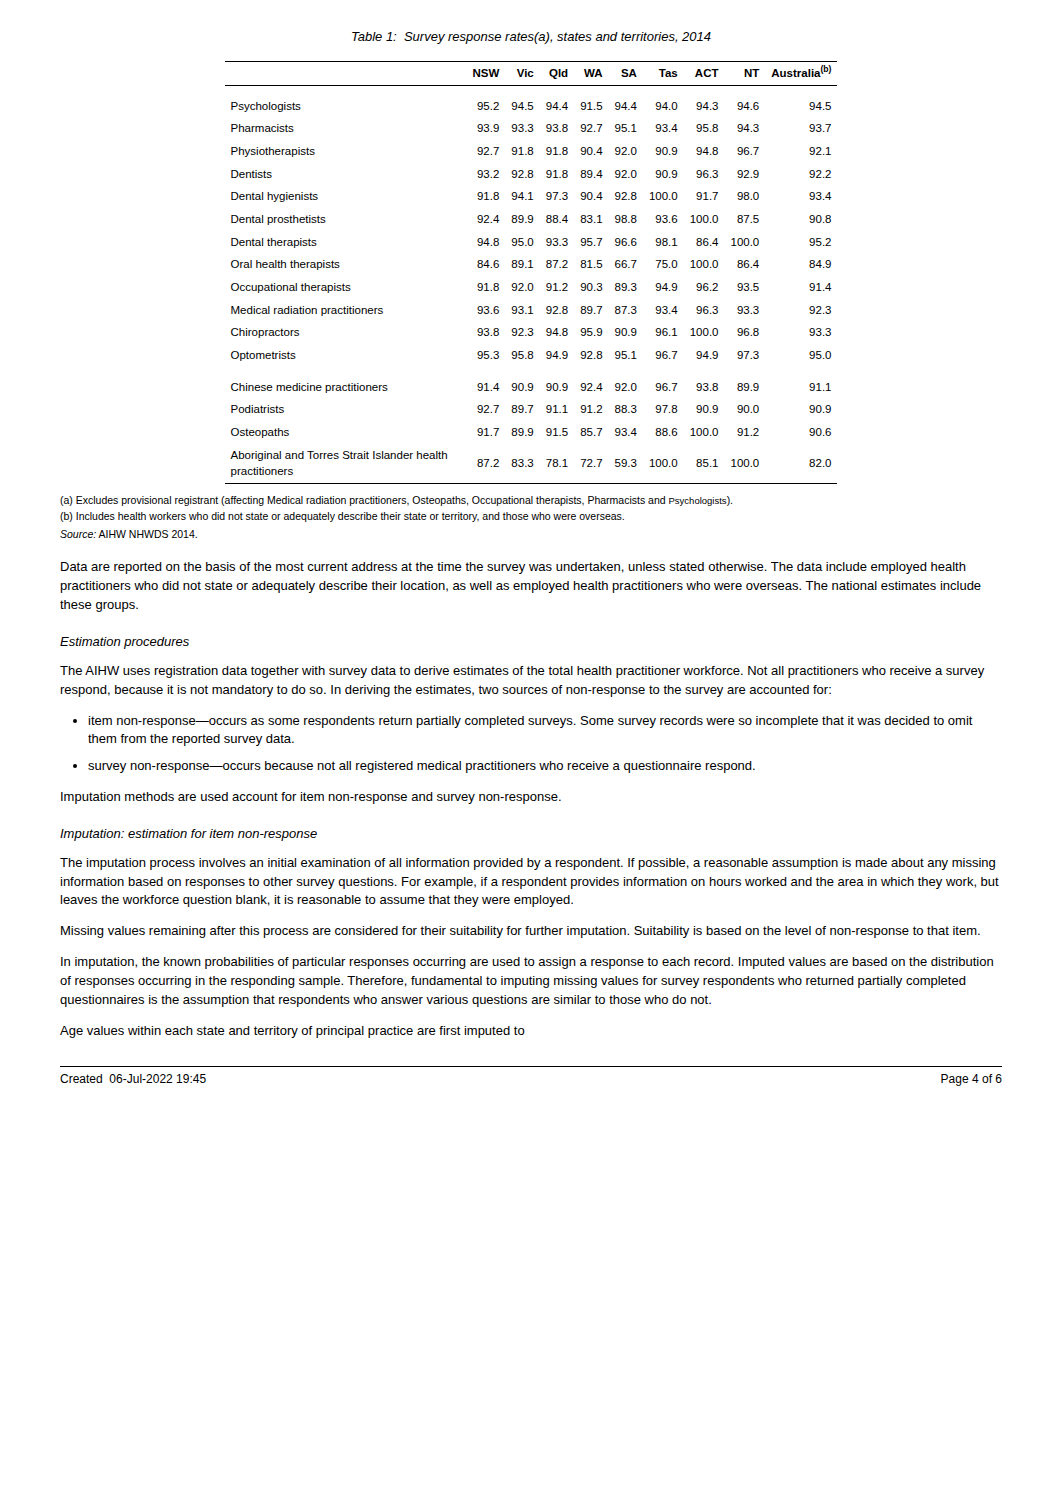Table 1: Survey response rates(a), states and territories, 2014
| | NSW | Vic | Qld | WA | SA | Tas | ACT | NT | Australia (b) |
| --- | --- | --- | --- | --- | --- | --- | --- | --- | --- |
| Psychologists | 95.2 | 94.5 | 94.4 | 91.5 | 94.4 | 94.0 | 94.3 | 94.6 | 94.5 |
| Pharmacists | 93.9 | 93.3 | 93.8 | 92.7 | 95.1 | 93.4 | 95.8 | 94.3 | 93.7 |
| Physiotherapists | 92.7 | 91.8 | 91.8 | 90.4 | 92.0 | 90.9 | 94.8 | 96.7 | 92.1 |
| Dentists | 93.2 | 92.8 | 91.8 | 89.4 | 92.0 | 90.9 | 96.3 | 92.9 | 92.2 |
| Dental hygienists | 91.8 | 94.1 | 97.3 | 90.4 | 92.8 | 100.0 | 91.7 | 98.0 | 93.4 |
| Dental prosthetists | 92.4 | 89.9 | 88.4 | 83.1 | 98.8 | 93.6 | 100.0 | 87.5 | 90.8 |
| Dental therapists | 94.8 | 95.0 | 93.3 | 95.7 | 96.6 | 98.1 | 86.4 | 100.0 | 95.2 |
| Oral health therapists | 84.6 | 89.1 | 87.2 | 81.5 | 66.7 | 75.0 | 100.0 | 86.4 | 84.9 |
| Occupational therapists | 91.8 | 92.0 | 91.2 | 90.3 | 89.3 | 94.9 | 96.2 | 93.5 | 91.4 |
| Medical radiation practitioners | 93.6 | 93.1 | 92.8 | 89.7 | 87.3 | 93.4 | 96.3 | 93.3 | 92.3 |
| Chiropractors | 93.8 | 92.3 | 94.8 | 95.9 | 90.9 | 96.1 | 100.0 | 96.8 | 93.3 |
| Optometrists | 95.3 | 95.8 | 94.9 | 92.8 | 95.1 | 96.7 | 94.9 | 97.3 | 95.0 |
| Chinese medicine practitioners | 91.4 | 90.9 | 90.9 | 92.4 | 92.0 | 96.7 | 93.8 | 89.9 | 91.1 |
| Podiatrists | 92.7 | 89.7 | 91.1 | 91.2 | 88.3 | 97.8 | 90.9 | 90.0 | 90.9 |
| Osteopaths | 91.7 | 89.9 | 91.5 | 85.7 | 93.4 | 88.6 | 100.0 | 91.2 | 90.6 |
| Aboriginal and Torres Strait Islander health practitioners | 87.2 | 83.3 | 78.1 | 72.7 | 59.3 | 100.0 | 85.1 | 100.0 | 82.0 |
(a) Excludes provisional registrant (affecting Medical radiation practitioners, Osteopaths, Occupational therapists, Pharmacists and Psychologists).
(b) Includes health workers who did not state or adequately describe their state or territory, and those who were overseas.
Source: AIHW NHWDS 2014.
Data are reported on the basis of the most current address at the time the survey was undertaken, unless stated otherwise. The data include employed health practitioners who did not state or adequately describe their location, as well as employed health practitioners who were overseas. The national estimates include these groups.
Estimation procedures
The AIHW uses registration data together with survey data to derive estimates of the total health practitioner workforce. Not all practitioners who receive a survey respond, because it is not mandatory to do so. In deriving the estimates, two sources of non-response to the survey are accounted for:
item non-response—occurs as some respondents return partially completed surveys. Some survey records were so incomplete that it was decided to omit them from the reported survey data.
survey non-response—occurs because not all registered medical practitioners who receive a questionnaire respond.
Imputation methods are used account for item non-response and survey non-response.
Imputation: estimation for item non-response
The imputation process involves an initial examination of all information provided by a respondent. If possible, a reasonable assumption is made about any missing information based on responses to other survey questions. For example, if a respondent provides information on hours worked and the area in which they work, but leaves the workforce question blank, it is reasonable to assume that they were employed.
Missing values remaining after this process are considered for their suitability for further imputation. Suitability is based on the level of non-response to that item.
In imputation, the known probabilities of particular responses occurring are used to assign a response to each record. Imputed values are based on the distribution of responses occurring in the responding sample. Therefore, fundamental to imputing missing values for survey respondents who returned partially completed questionnaires is the assumption that respondents who answer various questions are similar to those who do not.
Age values within each state and territory of principal practice are first imputed to
Created 06-Jul-2022 19:45 Page 4 of 6